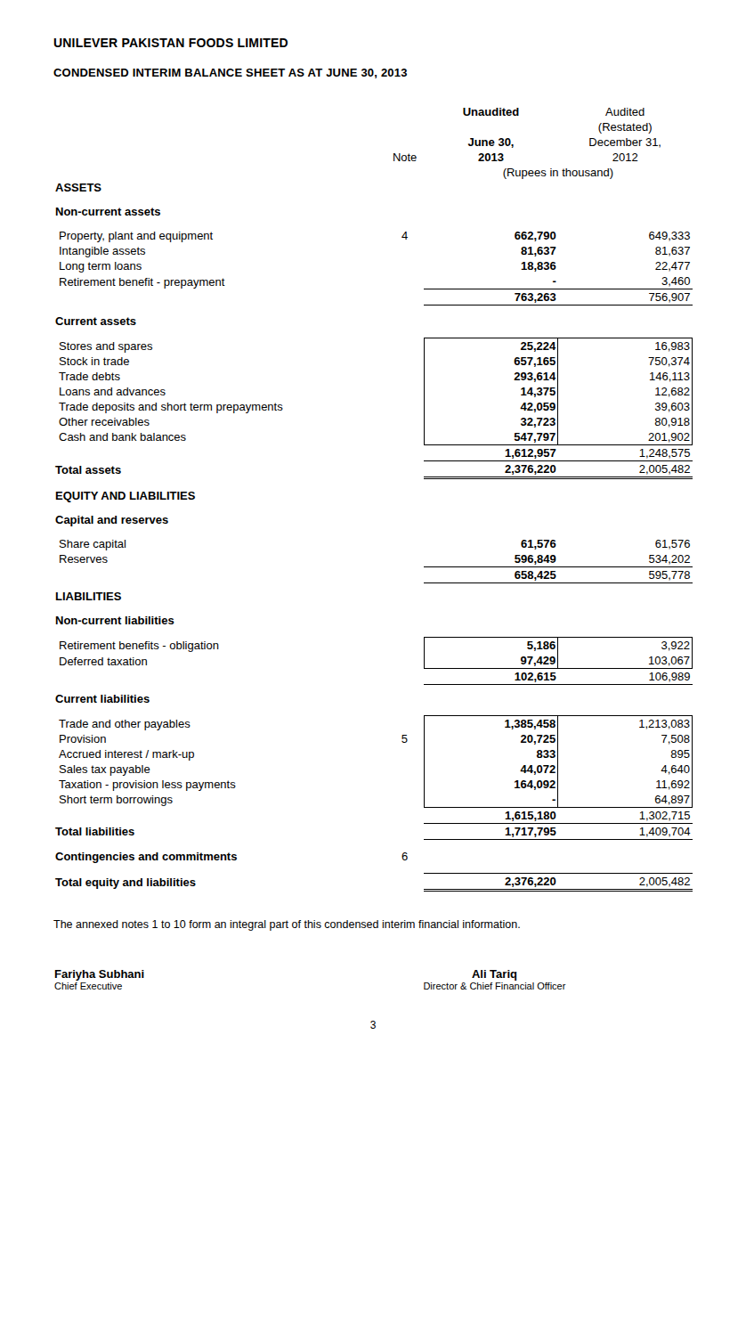UNILEVER PAKISTAN FOODS LIMITED
CONDENSED INTERIM BALANCE SHEET AS AT JUNE 30, 2013
| | | Unaudited | Audited |
| | | | (Restated) |
| | | June 30, | December 31, |
| | Note | 2013 | 2012 |
| | | (Rupees in thousand) |
| ASSETS | | | |
| Non-current assets | | | |
| Property, plant and equipment | 4 | 662,790 | 649,333 |
| Intangible assets | | 81,637 | 81,637 |
| Long term loans | | 18,836 | 22,477 |
| Retirement benefit - prepayment | | - | 3,460 |
| | | 763,263 | 756,907 |
| Current assets | | | |
| Stores and spares | | 25,224 | 16,983 |
| Stock in trade | | 657,165 | 750,374 |
| Trade debts | | 293,614 | 146,113 |
| Loans and advances | | 14,375 | 12,682 |
| Trade deposits and short term prepayments | | 42,059 | 39,603 |
| Other receivables | | 32,723 | 80,918 |
| Cash and bank balances | | 547,797 | 201,902 |
| | | 1,612,957 | 1,248,575 |
| Total assets | | 2,376,220 | 2,005,482 |
| EQUITY AND LIABILITIES | | | |
| Capital and reserves | | | |
| Share capital | | 61,576 | 61,576 |
| Reserves | | 596,849 | 534,202 |
| | | 658,425 | 595,778 |
| LIABILITIES | | | |
| Non-current liabilities | | | |
| Retirement benefits - obligation | | 5,186 | 3,922 |
| Deferred taxation | | 97,429 | 103,067 |
| | | 102,615 | 106,989 |
| Current liabilities | | | |
| Trade and other payables | | 1,385,458 | 1,213,083 |
| Provision | 5 | 20,725 | 7,508 |
| Accrued interest / mark-up | | 833 | 895 |
| Sales tax payable | | 44,072 | 4,640 |
| Taxation - provision less payments | | 164,092 | 11,692 |
| Short term borrowings | | - | 64,897 |
| | | 1,615,180 | 1,302,715 |
| Total liabilities | | 1,717,795 | 1,409,704 |
| Contingencies and commitments | 6 | | |
| Total equity and liabilities | | 2,376,220 | 2,005,482 |
The annexed notes 1 to 10 form an integral part of this condensed interim financial information.
| Fariyha Subhani Chief Executive | Ali Tariq Director & Chief Financial Officer |
3